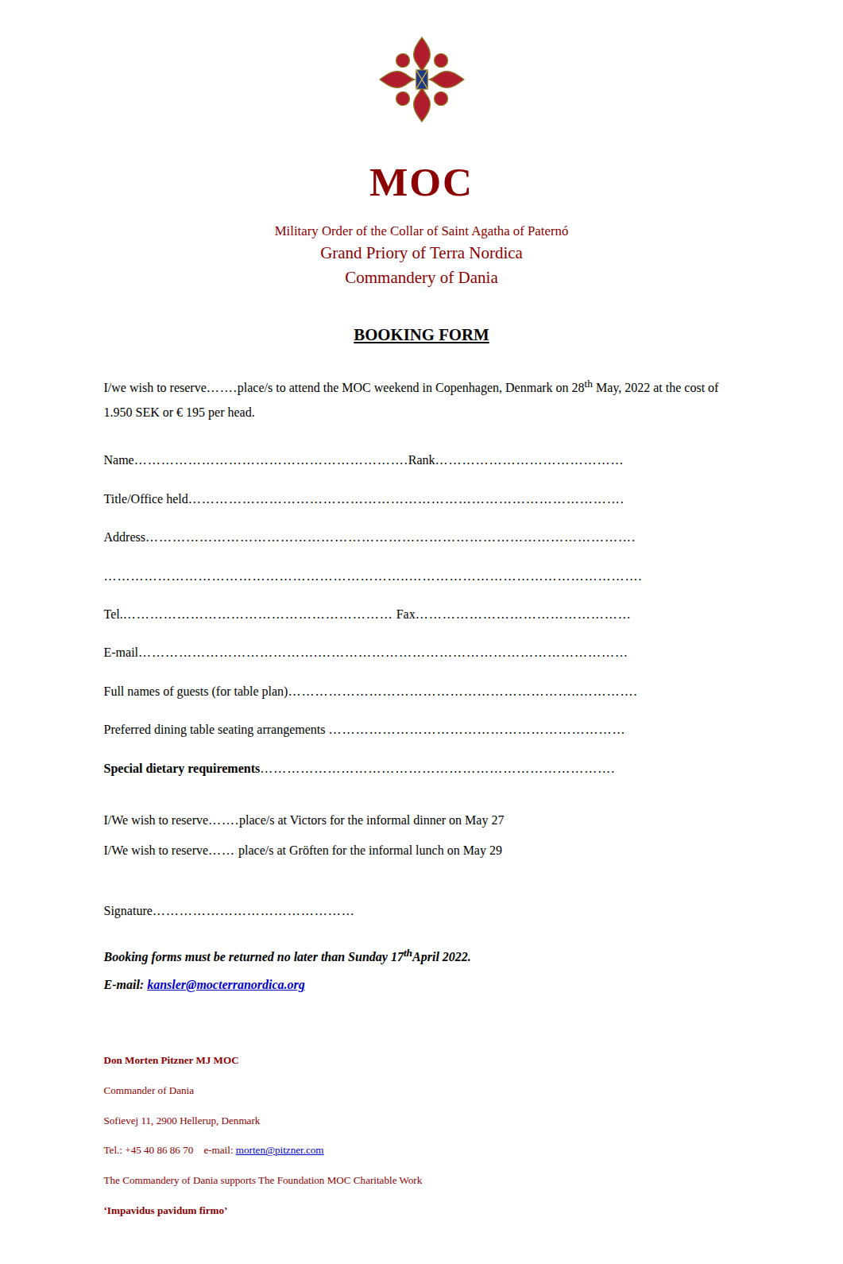MOC
Military Order of the Collar of Saint Agatha of Paternó
Grand Priory of Terra Nordica
Commandery of Dania
BOOKING FORM
I/we wish to reserve……. place/s to attend the MOC weekend in Copenhagen, Denmark on 28th May, 2022 at the cost of 1.950 SEK or € 195 per head.
Name……………………………………………………. Rank……………………………………
Title/Office held…………………………………………………………………………………….
Address……………………………………………………………………………………………….
…………………………………………………………..…………………………………………….
Tel.…………………………………………………… Fax…………………………………………
E-mail………………………………….……………………………………………………………
Full names of guests (for table plan)………………………………………………………..………….
Preferred dining table seating arrangements …………………………………………………………
Special dietary requirements…………………………………………………………………….
I/We wish to reserve……. place/s at Victors for the informal dinner on May 27
I/We wish to reserve…… place/s at Gröften for the informal lunch on May 29
Signature………………………………………
Booking forms must be returned no later than Sunday 17thApril 2022.
E-mail: kansler@mocterranordica.org
Don Morten Pitzner MJ MOC
Commander of Dania
Sofievej 11, 2900 Hellerup, Denmark
Tel.: +45 40 86 86 70 e-mail: morten@pitzner.com
The Commandery of Dania supports The Foundation MOC Charitable Work
‘Impavidus pavidum firmo’